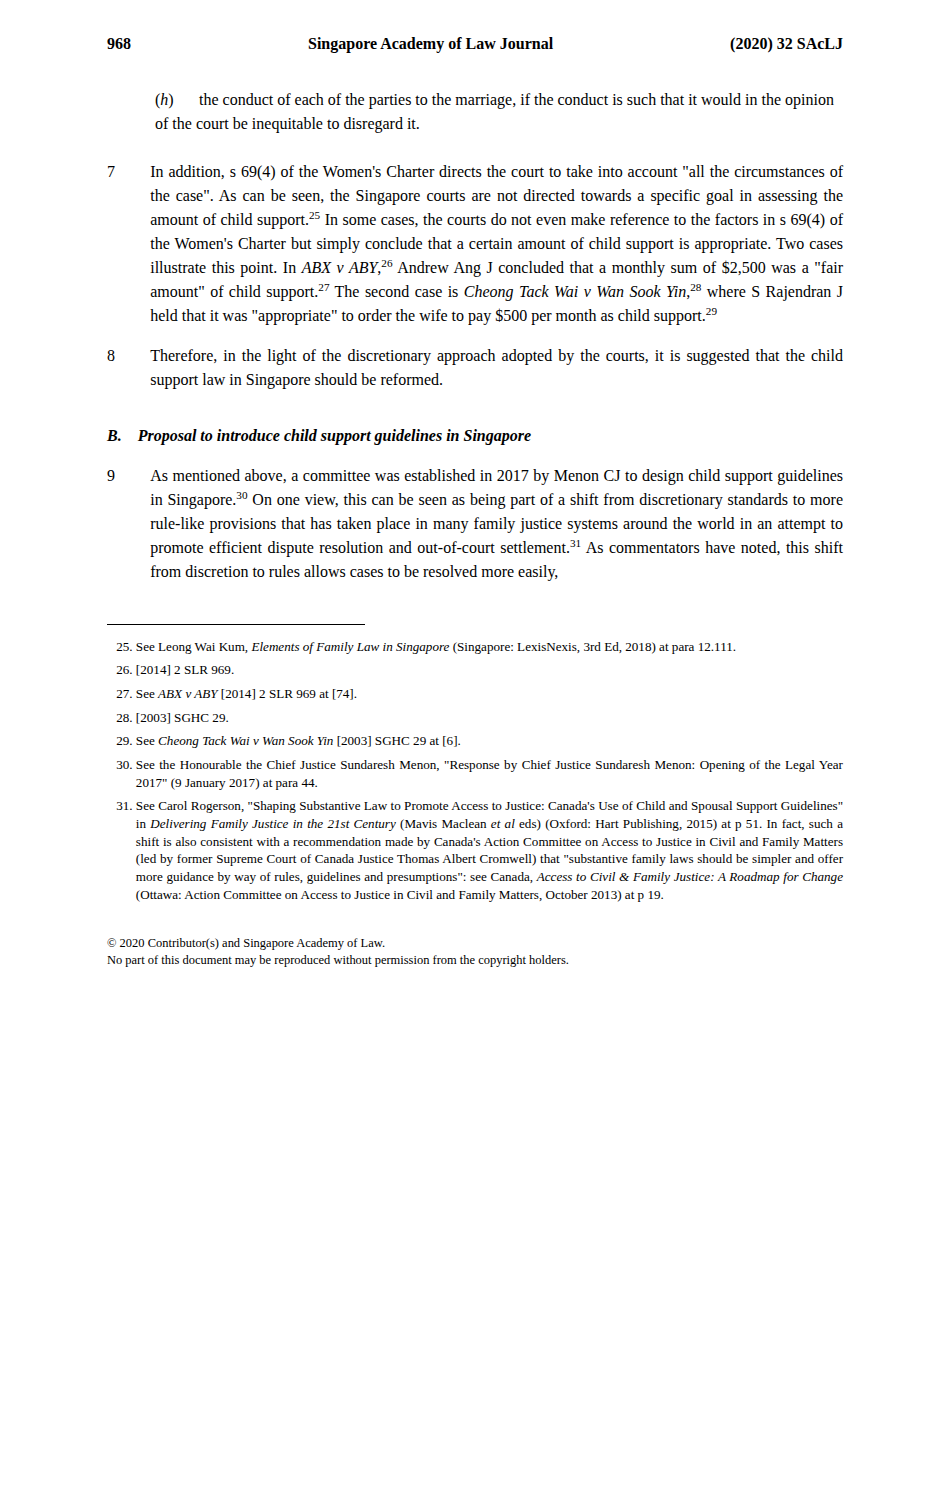968 Singapore Academy of Law Journal (2020) 32 SAcLJ
(h) the conduct of each of the parties to the marriage, if the conduct is such that it would in the opinion of the court be inequitable to disregard it.
7
In addition, s 69(4) of the Women's Charter directs the court to take into account "all the circumstances of the case". As can be seen, the Singapore courts are not directed towards a specific goal in assessing the amount of child support.25 In some cases, the courts do not even make reference to the factors in s 69(4) of the Women's Charter but simply conclude that a certain amount of child support is appropriate. Two cases illustrate this point. In ABX v ABY,26 Andrew Ang J concluded that a monthly sum of $2,500 was a "fair amount" of child support.27 The second case is Cheong Tack Wai v Wan Sook Yin,28 where S Rajendran J held that it was "appropriate" to order the wife to pay $500 per month as child support.29
8
Therefore, in the light of the discretionary approach adopted by the courts, it is suggested that the child support law in Singapore should be reformed.
B. Proposal to introduce child support guidelines in Singapore
9
As mentioned above, a committee was established in 2017 by Menon CJ to design child support guidelines in Singapore.30 On one view, this can be seen as being part of a shift from discretionary standards to more rule-like provisions that has taken place in many family justice systems around the world in an attempt to promote efficient dispute resolution and out-of-court settlement.31 As commentators have noted, this shift from discretion to rules allows cases to be resolved more easily,
See Leong Wai Kum, Elements of Family Law in Singapore (Singapore: LexisNexis, 3rd Ed, 2018) at para 12.111.
[2014] 2 SLR 969.
See ABX v ABY [2014] 2 SLR 969 at [74].
[2003] SGHC 29.
See Cheong Tack Wai v Wan Sook Yin [2003] SGHC 29 at [6].
See the Honourable the Chief Justice Sundaresh Menon, "Response by Chief Justice Sundaresh Menon: Opening of the Legal Year 2017" (9 January 2017) at para 44.
See Carol Rogerson, "Shaping Substantive Law to Promote Access to Justice: Canada's Use of Child and Spousal Support Guidelines" in Delivering Family Justice in the 21st Century (Mavis Maclean et al eds) (Oxford: Hart Publishing, 2015) at p 51. In fact, such a shift is also consistent with a recommendation made by Canada's Action Committee on Access to Justice in Civil and Family Matters (led by former Supreme Court of Canada Justice Thomas Albert Cromwell) that "substantive family laws should be simpler and offer more guidance by way of rules, guidelines and presumptions": see Canada, Access to Civil & Family Justice: A Roadmap for Change (Ottawa: Action Committee on Access to Justice in Civil and Family Matters, October 2013) at p 19.
© 2020 Contributor(s) and Singapore Academy of Law.
No part of this document may be reproduced without permission from the copyright holders.